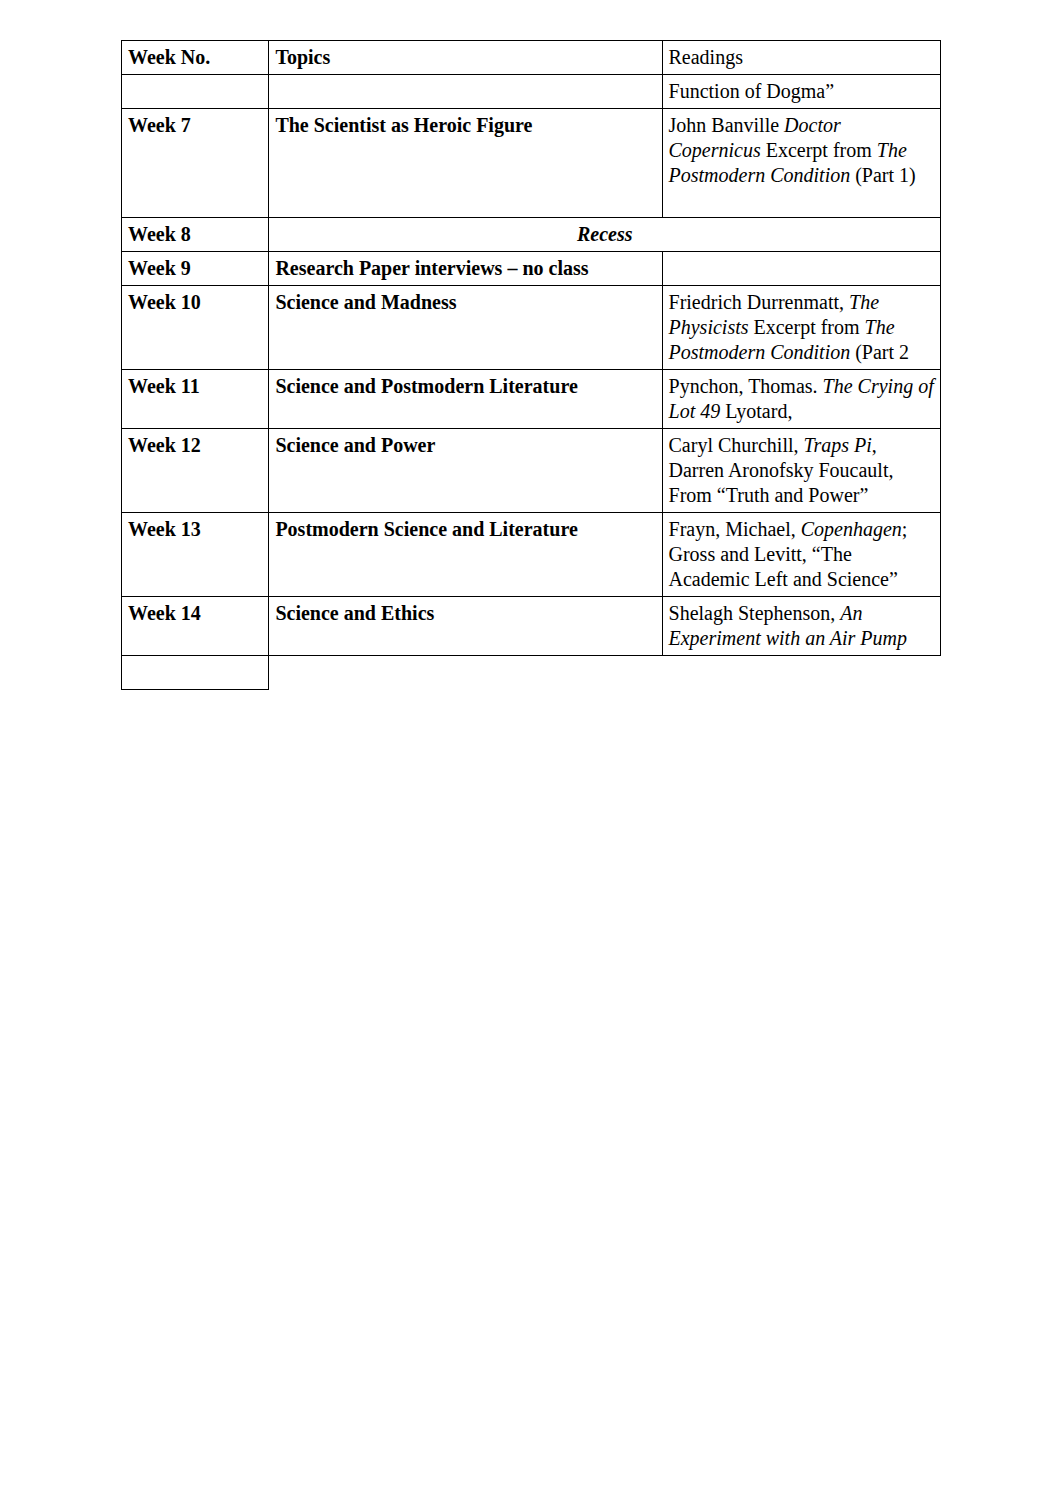| Week No. | Topics | Readings |
| --- | --- | --- |
| | | Function of Dogma” |
| Week 7 | The Scientist as Heroic Figure | John Banville Doctor Copernicus Excerpt from The Postmodern Condition (Part 1) |
| Week 8 | Recess |
| Week 9 | Research Paper interviews – no class | |
| Week 10 | Science and Madness | Friedrich Durrenmatt, The Physicists Excerpt from The Postmodern Condition (Part 2 |
| Week 11 | Science and Postmodern Literature | Pynchon, Thomas. The Crying of Lot 49 Lyotard, |
| Week 12 | Science and Power | Caryl Churchill, Traps Pi , Darren Aronofsky Foucault, From “Truth and Power” |
| Week 13 | Postmodern Science and Literature | Frayn, Michael, Copenhagen ; Gross and Levitt, “The Academic Left and Science” |
| Week 14 | Science and Ethics | Shelagh Stephenson, An Experiment with an Air Pump |